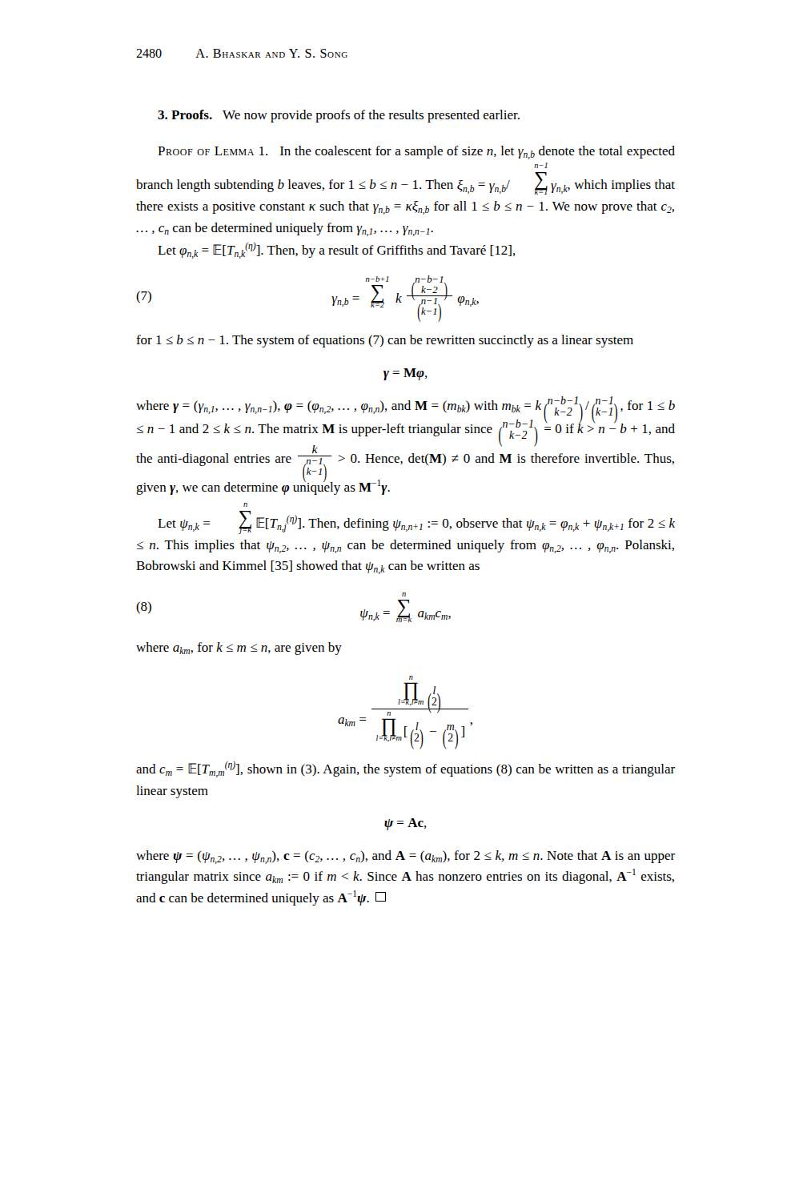2480 A. Bhaskar and Y. S. Song
3. Proofs. We now provide proofs of the results presented earlier.
Proof of Lemma 1. In the coalescent for a sample of size n, let γn,b denote the total expected branch length subtending b leaves, for 1 ≤ b ≤ n − 1. Then ξn,b = γn,b/n−1∑k=1 γn,k, which implies that there exists a positive constant κ such that γn,b = κξn,b for all 1 ≤ b ≤ n − 1. We now prove that c2, … , cn can be determined uniquely from γn,1, … , γn,n−1.
Let φn,k = 𝔼[Tn,k(η)]. Then, by a result of Griffiths and Tavaré [12],
(7)
γn,b = n−b+1∑k=2 k (n−b−1 k−2) (n−1 k−1) φn,k,
for 1 ≤ b ≤ n − 1. The system of equations (7) can be rewritten succinctly as a linear system
γ = Mφ,
where γ = (γn,1, … , γn,n−1), φ = (φn,2, … , φn,n), and M = (mbk) with mbk = k(n−b−1 k−2)/(n−1 k−1), for 1 ≤ b ≤ n − 1 and 2 ≤ k ≤ n. The matrix M is upper-left triangular since (n−b−1 k−2) = 0 if k > n − b + 1, and the anti-diagonal entries are k(n−1 k−1) > 0. Hence, det(M) ≠ 0 and M is therefore invertible. Thus, given γ, we can determine φ uniquely as M−1γ.
Let ψn,k = n∑j=k 𝔼[Tn,j(η)]. Then, defining ψn,n+1 := 0, observe that ψn,k = φn,k + ψn,k+1 for 2 ≤ k ≤ n. This implies that ψn,2, … , ψn,n can be determined uniquely from φn,2, … , φn,n. Polanski, Bobrowski and Kimmel [35] showed that ψn,k can be written as
(8)
ψn,k = n∑m=k akmcm,
where akm, for k ≤ m ≤ n, are given by
akm = n∏l=k,l≠m(l 2) n∏l=k,l≠m[(l 2) − (m 2)] ,
and cm = 𝔼[Tm,m(η)], shown in (3). Again, the system of equations (8) can be written as a triangular linear system
ψ = Ac,
where ψ = (ψn,2, … , ψn,n), c = (c2, … , cn), and A = (akm), for 2 ≤ k, m ≤ n. Note that A is an upper triangular matrix since akm := 0 if m < k. Since A has nonzero entries on its diagonal, A−1 exists, and c can be determined uniquely as A−1ψ.